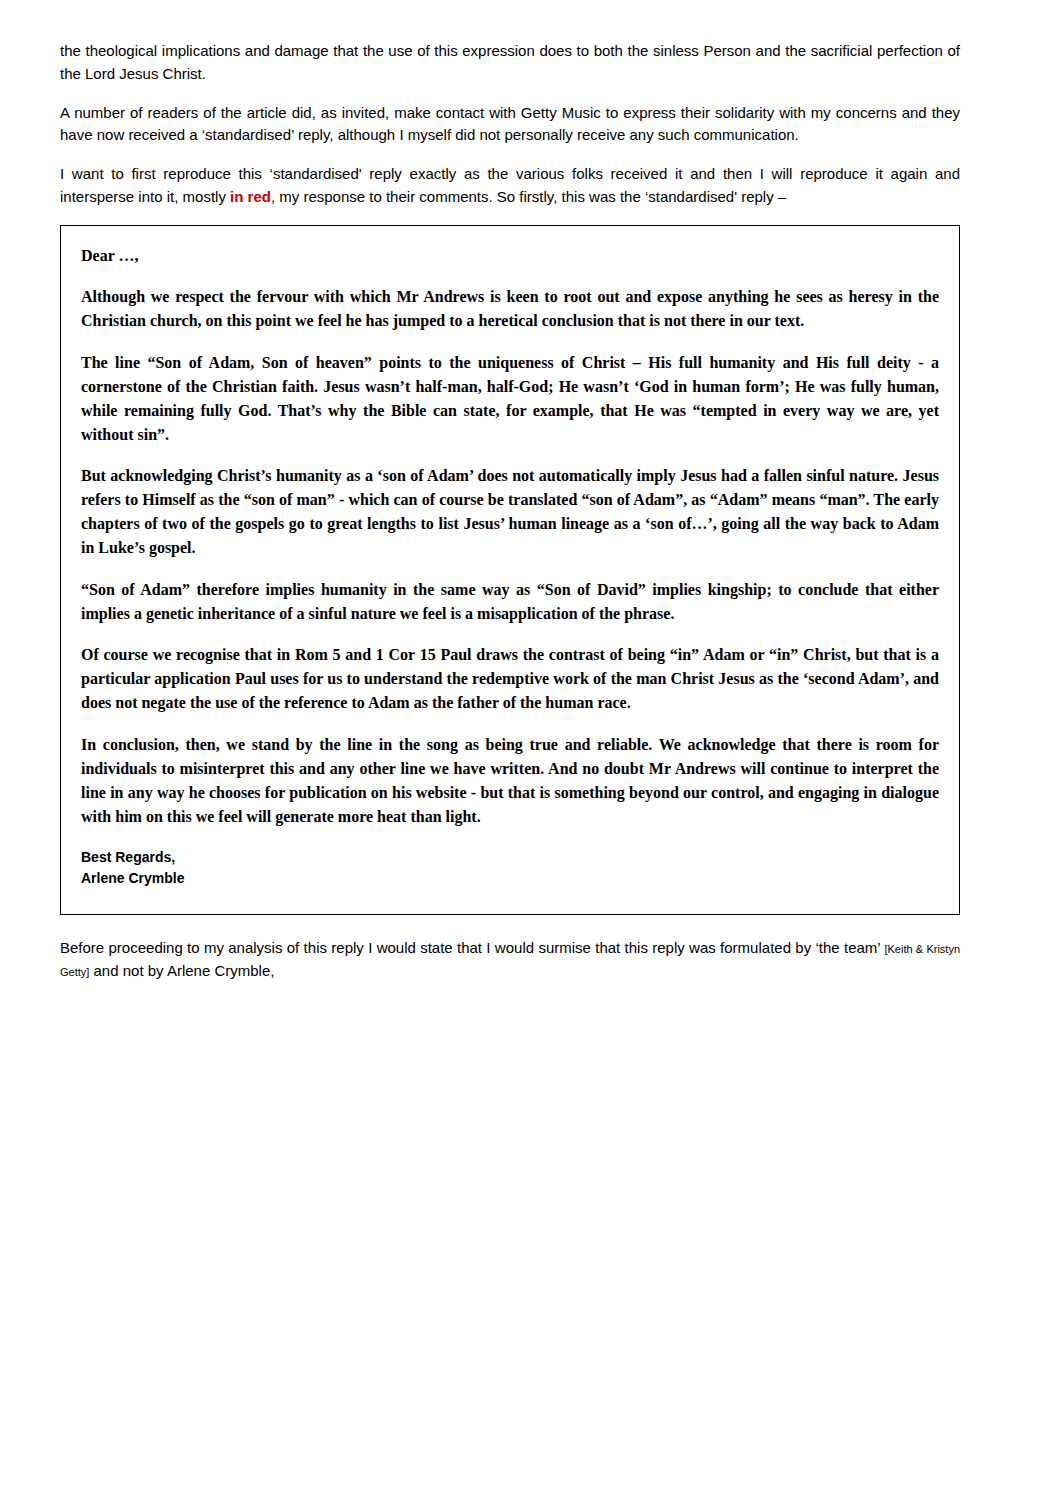the theological implications and damage that the use of this expression does to both the sinless Person and the sacrificial perfection of the Lord Jesus Christ.
A number of readers of the article did, as invited, make contact with Getty Music to express their solidarity with my concerns and they have now received a ‘standardised’ reply, although I myself did not personally receive any such communication.
I want to first reproduce this ‘standardised' reply exactly as the various folks received it and then I will reproduce it again and intersperse into it, mostly in red, my response to their comments. So firstly, this was the ‘standardised' reply –
Dear …,
Although we respect the fervour with which Mr Andrews is keen to root out and expose anything he sees as heresy in the Christian church, on this point we feel he has jumped to a heretical conclusion that is not there in our text.
The line “Son of Adam, Son of heaven” points to the uniqueness of Christ – His full humanity and His full deity - a cornerstone of the Christian faith. Jesus wasn’t half-man, half-God; He wasn’t ‘God in human form’; He was fully human, while remaining fully God. That’s why the Bible can state, for example, that He was “tempted in every way we are, yet without sin”.
But acknowledging Christ’s humanity as a ‘son of Adam’ does not automatically imply Jesus had a fallen sinful nature. Jesus refers to Himself as the “son of man” - which can of course be translated “son of Adam”, as “Adam” means “man”. The early chapters of two of the gospels go to great lengths to list Jesus’ human lineage as a ‘son of…’, going all the way back to Adam in Luke’s gospel.
“Son of Adam” therefore implies humanity in the same way as “Son of David” implies kingship; to conclude that either implies a genetic inheritance of a sinful nature we feel is a misapplication of the phrase.
Of course we recognise that in Rom 5 and 1 Cor 15 Paul draws the contrast of being “in” Adam or “in” Christ, but that is a particular application Paul uses for us to understand the redemptive work of the man Christ Jesus as the ‘second Adam’, and does not negate the use of the reference to Adam as the father of the human race.
In conclusion, then, we stand by the line in the song as being true and reliable. We acknowledge that there is room for individuals to misinterpret this and any other line we have written. And no doubt Mr Andrews will continue to interpret the line in any way he chooses for publication on his website - but that is something beyond our control, and engaging in dialogue with him on this we feel will generate more heat than light.
Best Regards,
Arlene Crymble
Before proceeding to my analysis of this reply I would state that I would surmise that this reply was formulated by ‘the team’ [Keith & Kristyn Getty] and not by Arlene Crymble,